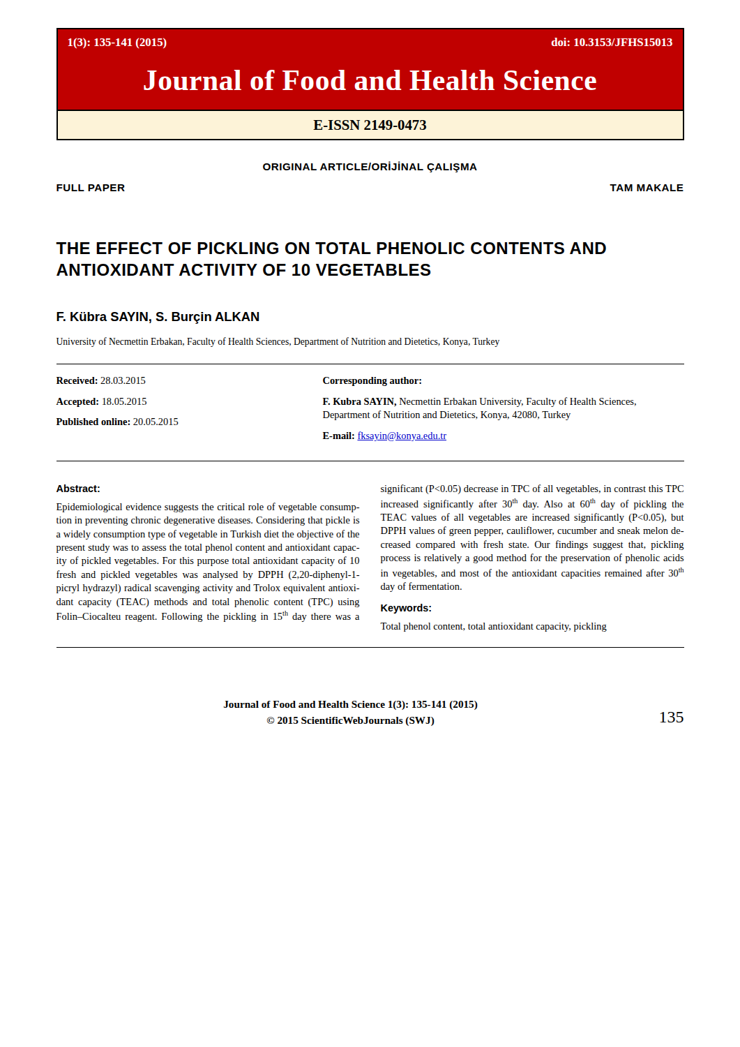1(3): 135-141 (2015) doi: 10.3153/JFHS15013
Journal of Food and Health Science
E-ISSN 2149-0473
ORIGINAL ARTICLE/ORİJİNAL ÇALIŞMA
FULL PAPER TAM MAKALE
The Effect of Pickling on Total Phenolic Contents and Antioxidant Activity of 10 Vegetables
F. Kübra SAYIN, S. Burçin ALKAN
University of Necmettin Erbakan, Faculty of Health Sciences, Department of Nutrition and Dietetics, Konya, Turkey
Received: 28.03.2015
Accepted: 18.05.2015
Published online: 20.05.2015
Corresponding author:
F. Kubra SAYIN, Necmettin Erbakan University, Faculty of Health Sciences, Department of Nutrition and Dietetics, Konya, 42080, Turkey
E-mail: fksayin@konya.edu.tr
Abstract:
Epidemiological evidence suggests the critical role of vegetable consumption in preventing chronic degenerative diseases. Considering that pickle is a widely consumption type of vegetable in Turkish diet the objective of the present study was to assess the total phenol content and antioxidant capacity of pickled vegetables. For this purpose total antioxidant capacity of 10 fresh and pickled vegetables was analysed by DPPH (2,20-diphenyl-1-picryl hydrazyl) radical scavenging activity and Trolox equivalent antioxidant capacity (TEAC) methods and total phenolic content (TPC) using Folin–Ciocalteu reagent. Following the pickling in 15th day there was a significant (P<0.05) decrease in TPC of all vegetables, in contrast this TPC increased significantly after 30th day. Also at 60th day of pickling the TEAC values of all vegetables are increased significantly (P<0.05), but DPPH values of green pepper, cauliflower, cucumber and sneak melon decreased compared with fresh state. Our findings suggest that, pickling process is relatively a good method for the preservation of phenolic acids in vegetables, and most of the antioxidant capacities remained after 30th day of fermentation.
Keywords:
Total phenol content, total antioxidant capacity, pickling
Journal of Food and Health Science 1(3): 135-141 (2015)
© 2015 ScientificWebJournals (SWJ)
135